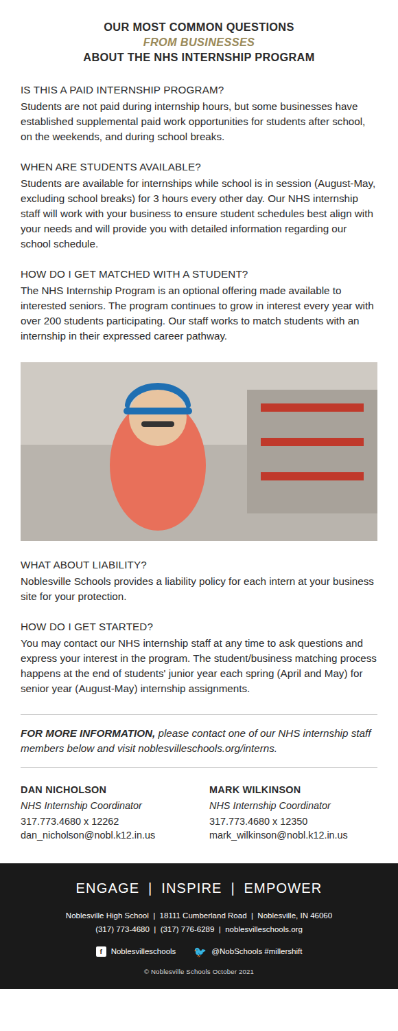Our Most Common Questions From Businesses About the NHS Internship Program
Is this a paid internship program?
Students are not paid during internship hours, but some businesses have established supplemental paid work opportunities for students after school, on the weekends, and during school breaks.
When are students available?
Students are available for internships while school is in session (August-May, excluding school breaks) for 3 hours every other day. Our NHS internship staff will work with your business to ensure student schedules best align with your needs and will provide you with detailed information regarding our school schedule.
How do I get matched with a student?
The NHS Internship Program is an optional offering made available to interested seniors. The program continues to grow in interest every year with over 200 students participating. Our staff works to match students with an internship in their expressed career pathway.
What about liability?
Noblesville Schools provides a liability policy for each intern at your business site for your protection.
How do I get started?
You may contact our NHS internship staff at any time to ask questions and express your interest in the program. The student/business matching process happens at the end of students' junior year each spring (April and May) for senior year (August-May) internship assignments.
FOR MORE INFORMATION, please contact one of our NHS internship staff members below and visit noblesvilleschools.org/interns.
Dan Nicholson
NHS Internship Coordinator
317.773.4680 x 12262
dan_nicholson@nobl.k12.in.us
Mark Wilkinson
NHS Internship Coordinator
317.773.4680 x 12350
mark_wilkinson@nobl.k12.in.us
ENGAGE | INSPIRE | EMPOWER
Noblesville High School | 18111 Cumberland Road | Noblesville, IN 46060
(317) 773-4680 | (317) 776-6289 | noblesvilleschools.org
fNoblesvilleschools
🐦@NobSchools #millershift
© Noblesville Schools October 2021